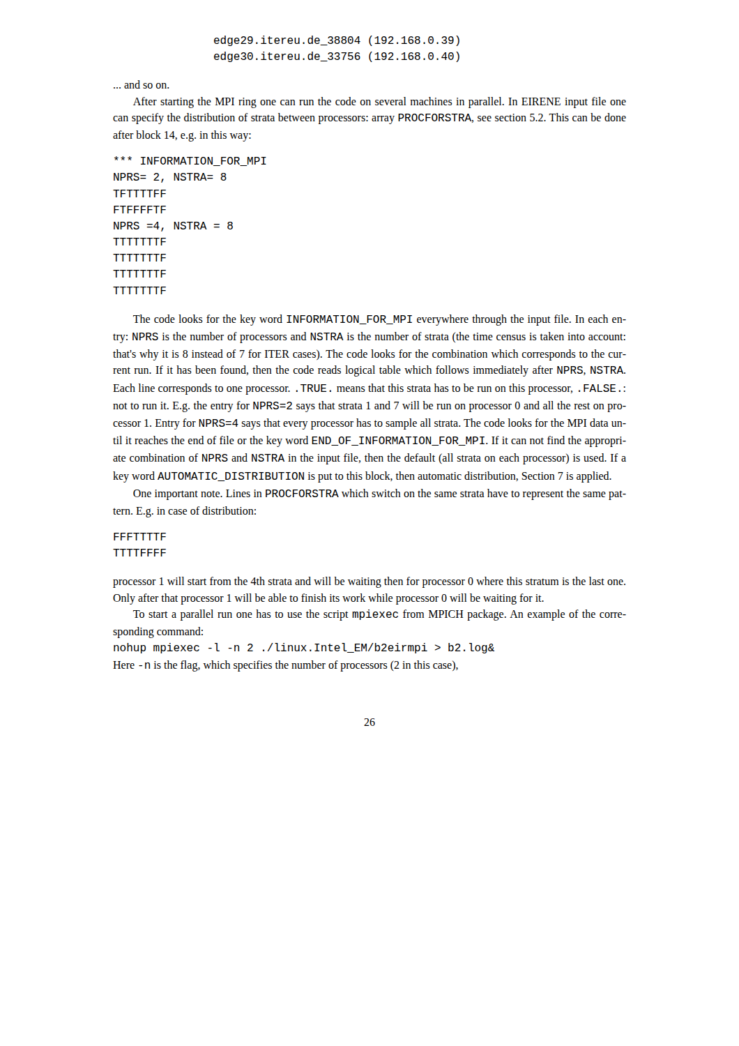edge29.itereu.de_38804 (192.168.0.39)
edge30.itereu.de_33756 (192.168.0.40)
... and so on.
After starting the MPI ring one can run the code on several machines in parallel. In EIRENE input file one can specify the distribution of strata between processors: array PROCFORSTRA, see section 5.2. This can be done after block 14, e.g. in this way:
*** INFORMATION_FOR_MPI
NPRS= 2, NSTRA= 8
TFTTTTFF
FTFFFFTF
NPRS =4, NSTRA = 8
TTTTTTTF
TTTTTTTF
TTTTTTTF
TTTTTTTF
The code looks for the key word INFORMATION_FOR_MPI everywhere through the input file. In each entry: NPRS is the number of processors and NSTRA is the number of strata (the time census is taken into account: that's why it is 8 instead of 7 for ITER cases). The code looks for the combination which corresponds to the current run. If it has been found, then the code reads logical table which follows immediately after NPRS, NSTRA. Each line corresponds to one processor. .TRUE. means that this strata has to be run on this processor, .FALSE.: not to run it. E.g. the entry for NPRS=2 says that strata 1 and 7 will be run on processor 0 and all the rest on processor 1. Entry for NPRS=4 says that every processor has to sample all strata. The code looks for the MPI data until it reaches the end of file or the key word END_OF_INFORMATION_FOR_MPI. If it can not find the appropriate combination of NPRS and NSTRA in the input file, then the default (all strata on each processor) is used. If a key word AUTOMATIC_DISTRIBUTION is put to this block, then automatic distribution, Section 7 is applied.
One important note. Lines in PROCFORSTRA which switch on the same strata have to represent the same pattern. E.g. in case of distribution:
FFFTTTTF
TTTTFFFF
processor 1 will start from the 4th strata and will be waiting then for processor 0 where this stratum is the last one. Only after that processor 1 will be able to finish its work while processor 0 will be waiting for it.
To start a parallel run one has to use the script mpiexec from MPICH package. An example of the corresponding command:
nohup mpiexec -l -n 2 ./linux.Intel_EM/b2eirmpi > b2.log&
Here -n is the flag, which specifies the number of processors (2 in this case),
26